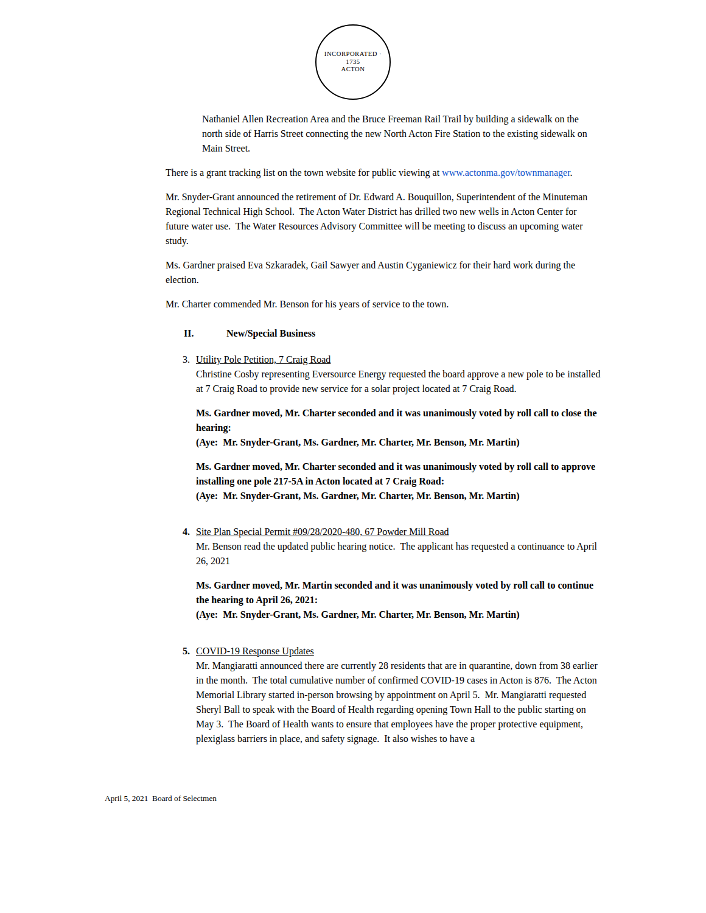INCORPORATED · 1735
ACTON
Nathaniel Allen Recreation Area and the Bruce Freeman Rail Trail by building a sidewalk on the north side of Harris Street connecting the new North Acton Fire Station to the existing sidewalk on Main Street.
There is a grant tracking list on the town website for public viewing at www.actonma.gov/townmanager.
Mr. Snyder-Grant announced the retirement of Dr. Edward A. Bouquillon, Superintendent of the Minuteman Regional Technical High School. The Acton Water District has drilled two new wells in Acton Center for future water use. The Water Resources Advisory Committee will be meeting to discuss an upcoming water study.
Ms. Gardner praised Eva Szkaradek, Gail Sawyer and Austin Cyganiewicz for their hard work during the election.
Mr. Charter commended Mr. Benson for his years of service to the town.
II.
New/Special Business
3.
Utility Pole Petition, 7 Craig Road
Christine Cosby representing Eversource Energy requested the board approve a new pole to be installed at 7 Craig Road to provide new service for a solar project located at 7 Craig Road.
Ms. Gardner moved, Mr. Charter seconded and it was unanimously voted by roll call to close the hearing:
(Aye: Mr. Snyder-Grant, Ms. Gardner, Mr. Charter, Mr. Benson, Mr. Martin)
Ms. Gardner moved, Mr. Charter seconded and it was unanimously voted by roll call to approve installing one pole 217-5A in Acton located at 7 Craig Road:
(Aye: Mr. Snyder-Grant, Ms. Gardner, Mr. Charter, Mr. Benson, Mr. Martin)
4.
Site Plan Special Permit #09/28/2020-480, 67 Powder Mill Road
Mr. Benson read the updated public hearing notice. The applicant has requested a continuance to April 26, 2021
Ms. Gardner moved, Mr. Martin seconded and it was unanimously voted by roll call to continue the hearing to April 26, 2021:
(Aye: Mr. Snyder-Grant, Ms. Gardner, Mr. Charter, Mr. Benson, Mr. Martin)
5.
COVID-19 Response Updates
Mr. Mangiaratti announced there are currently 28 residents that are in quarantine, down from 38 earlier in the month. The total cumulative number of confirmed COVID-19 cases in Acton is 876. The Acton Memorial Library started in-person browsing by appointment on April 5. Mr. Mangiaratti requested Sheryl Ball to speak with the Board of Health regarding opening Town Hall to the public starting on May 3. The Board of Health wants to ensure that employees have the proper protective equipment, plexiglass barriers in place, and safety signage. It also wishes to have a
April 5, 2021 Board of Selectmen